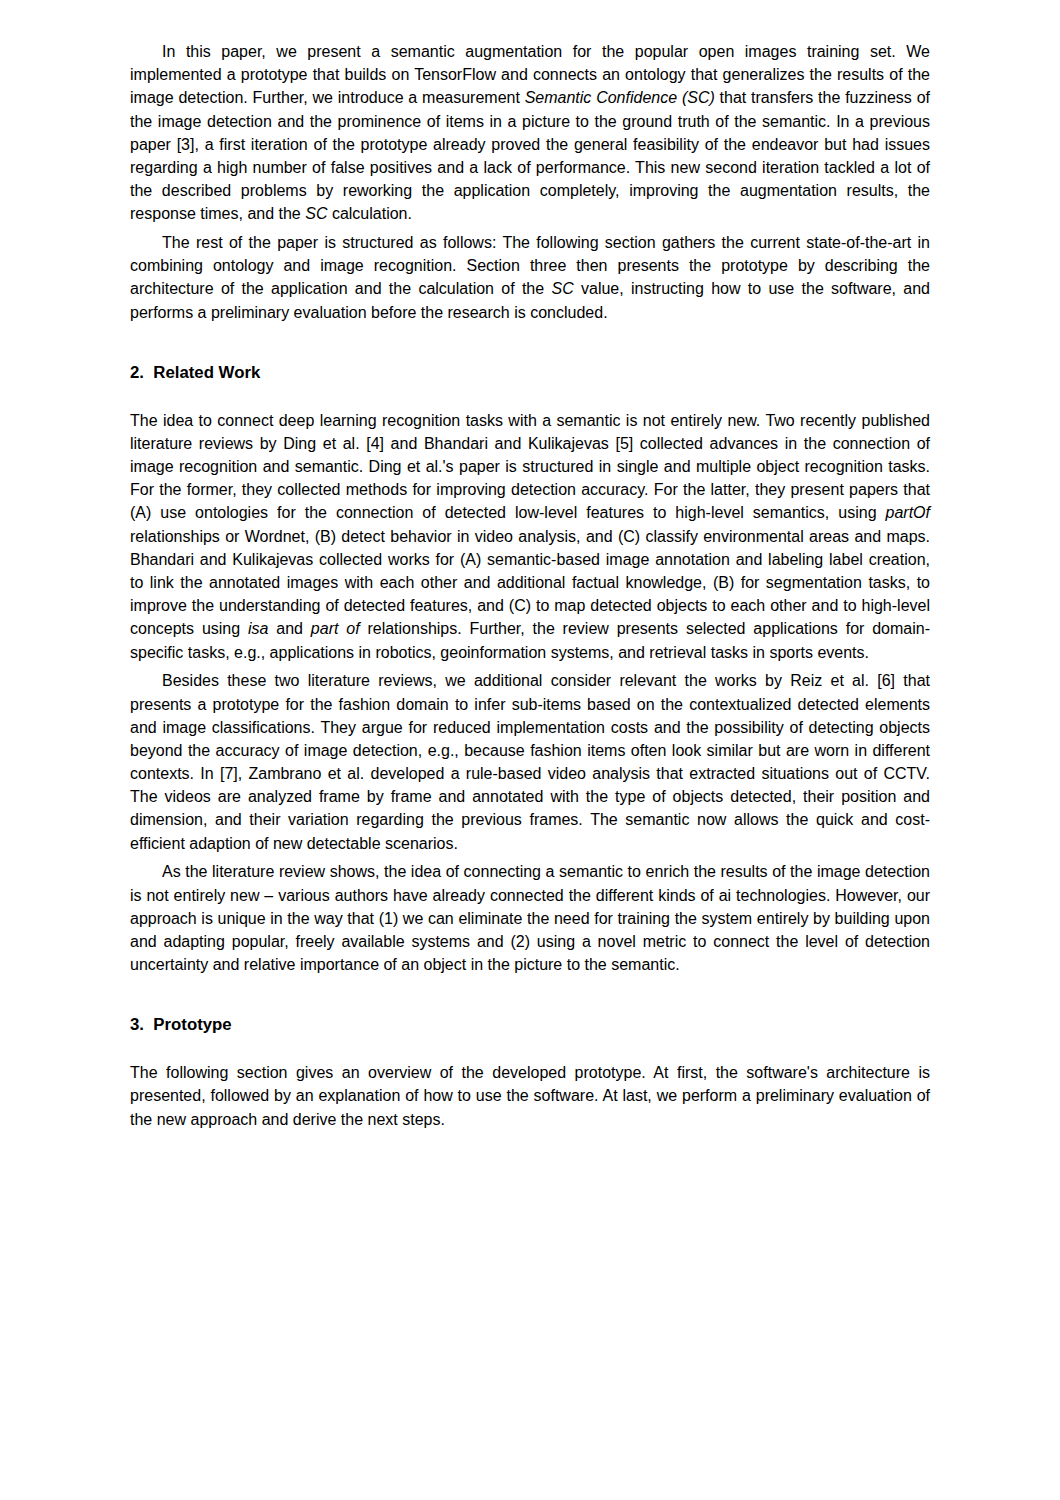In this paper, we present a semantic augmentation for the popular open images training set. We implemented a prototype that builds on TensorFlow and connects an ontology that generalizes the results of the image detection. Further, we introduce a measurement Semantic Confidence (SC) that transfers the fuzziness of the image detection and the prominence of items in a picture to the ground truth of the semantic. In a previous paper [3], a first iteration of the prototype already proved the general feasibility of the endeavor but had issues regarding a high number of false positives and a lack of performance. This new second iteration tackled a lot of the described problems by reworking the application completely, improving the augmentation results, the response times, and the SC calculation.
The rest of the paper is structured as follows: The following section gathers the current state-of-the-art in combining ontology and image recognition. Section three then presents the prototype by describing the architecture of the application and the calculation of the SC value, instructing how to use the software, and performs a preliminary evaluation before the research is concluded.
2. Related Work
The idea to connect deep learning recognition tasks with a semantic is not entirely new. Two recently published literature reviews by Ding et al. [4] and Bhandari and Kulikajevas [5] collected advances in the connection of image recognition and semantic. Ding et al.'s paper is structured in single and multiple object recognition tasks. For the former, they collected methods for improving detection accuracy. For the latter, they present papers that (A) use ontologies for the connection of detected low-level features to high-level semantics, using partOf relationships or Wordnet, (B) detect behavior in video analysis, and (C) classify environmental areas and maps. Bhandari and Kulikajevas collected works for (A) semantic-based image annotation and labeling label creation, to link the annotated images with each other and additional factual knowledge, (B) for segmentation tasks, to improve the understanding of detected features, and (C) to map detected objects to each other and to high-level concepts using isa and part of relationships. Further, the review presents selected applications for domain-specific tasks, e.g., applications in robotics, geoinformation systems, and retrieval tasks in sports events.
Besides these two literature reviews, we additional consider relevant the works by Reiz et al. [6] that presents a prototype for the fashion domain to infer sub-items based on the contextualized detected elements and image classifications. They argue for reduced implementation costs and the possibility of detecting objects beyond the accuracy of image detection, e.g., because fashion items often look similar but are worn in different contexts. In [7], Zambrano et al. developed a rule-based video analysis that extracted situations out of CCTV. The videos are analyzed frame by frame and annotated with the type of objects detected, their position and dimension, and their variation regarding the previous frames. The semantic now allows the quick and cost-efficient adaption of new detectable scenarios.
As the literature review shows, the idea of connecting a semantic to enrich the results of the image detection is not entirely new – various authors have already connected the different kinds of ai technologies. However, our approach is unique in the way that (1) we can eliminate the need for training the system entirely by building upon and adapting popular, freely available systems and (2) using a novel metric to connect the level of detection uncertainty and relative importance of an object in the picture to the semantic.
3. Prototype
The following section gives an overview of the developed prototype. At first, the software's architecture is presented, followed by an explanation of how to use the software. At last, we perform a preliminary evaluation of the new approach and derive the next steps.